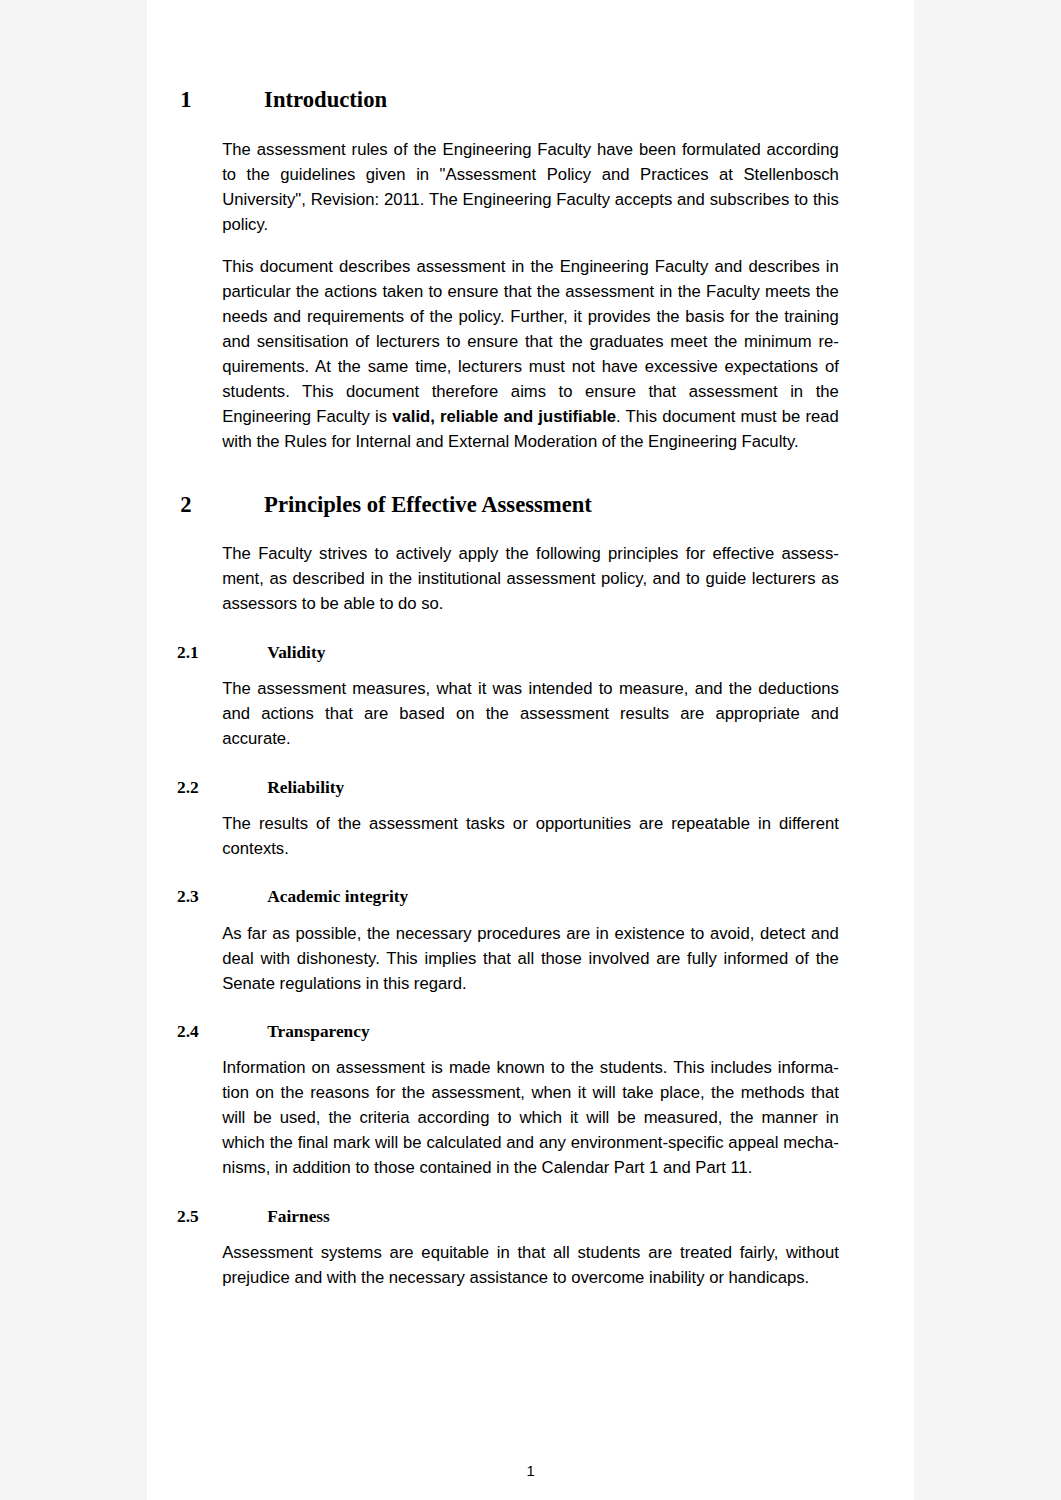1 Introduction
The assessment rules of the Engineering Faculty have been formulated according to the guidelines given in "Assessment Policy and Practices at Stellenbosch University", Revision: 2011. The Engineering Faculty accepts and subscribes to this policy.
This document describes assessment in the Engineering Faculty and describes in particular the actions taken to ensure that the assessment in the Faculty meets the needs and requirements of the policy. Further, it provides the basis for the training and sensitisation of lecturers to ensure that the graduates meet the minimum requirements. At the same time, lecturers must not have excessive expectations of students. This document therefore aims to ensure that assessment in the Engineering Faculty is valid, reliable and justifiable. This document must be read with the Rules for Internal and External Moderation of the Engineering Faculty.
2 Principles of Effective Assessment
The Faculty strives to actively apply the following principles for effective assessment, as described in the institutional assessment policy, and to guide lecturers as assessors to be able to do so.
2.1 Validity
The assessment measures, what it was intended to measure, and the deductions and actions that are based on the assessment results are appropriate and accurate.
2.2 Reliability
The results of the assessment tasks or opportunities are repeatable in different contexts.
2.3 Academic integrity
As far as possible, the necessary procedures are in existence to avoid, detect and deal with dishonesty. This implies that all those involved are fully informed of the Senate regulations in this regard.
2.4 Transparency
Information on assessment is made known to the students. This includes information on the reasons for the assessment, when it will take place, the methods that will be used, the criteria according to which it will be measured, the manner in which the final mark will be calculated and any environment-specific appeal mechanisms, in addition to those contained in the Calendar Part 1 and Part 11.
2.5 Fairness
Assessment systems are equitable in that all students are treated fairly, without prejudice and with the necessary assistance to overcome inability or handicaps.
1